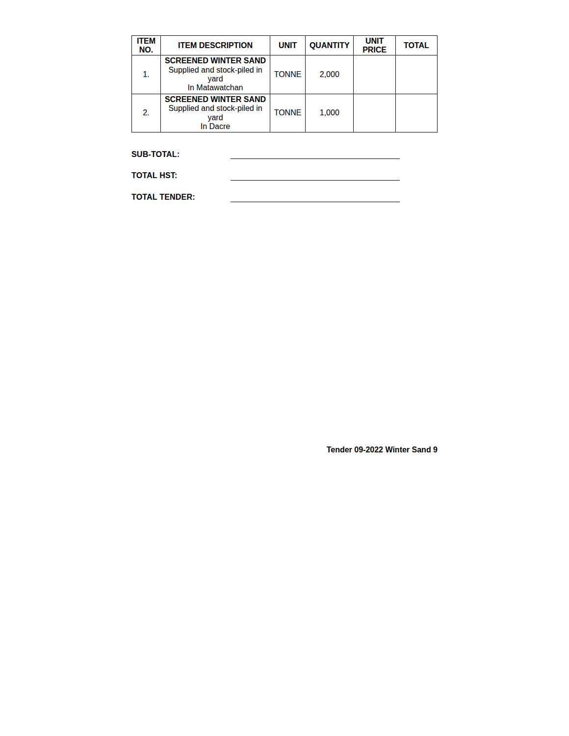| ITEM NO. | ITEM DESCRIPTION | UNIT | QUANTITY | UNIT PRICE | TOTAL |
| --- | --- | --- | --- | --- | --- |
| 1. | SCREENED WINTER SAND Supplied and stock-piled in yard In Matawatchan | TONNE | 2,000 | | |
| 2. | SCREENED WINTER SAND Supplied and stock-piled in yard In Dacre | TONNE | 1,000 | | |
SUB-TOTAL:
TOTAL HST:
TOTAL TENDER:
Tender 09-2022 Winter Sand 9